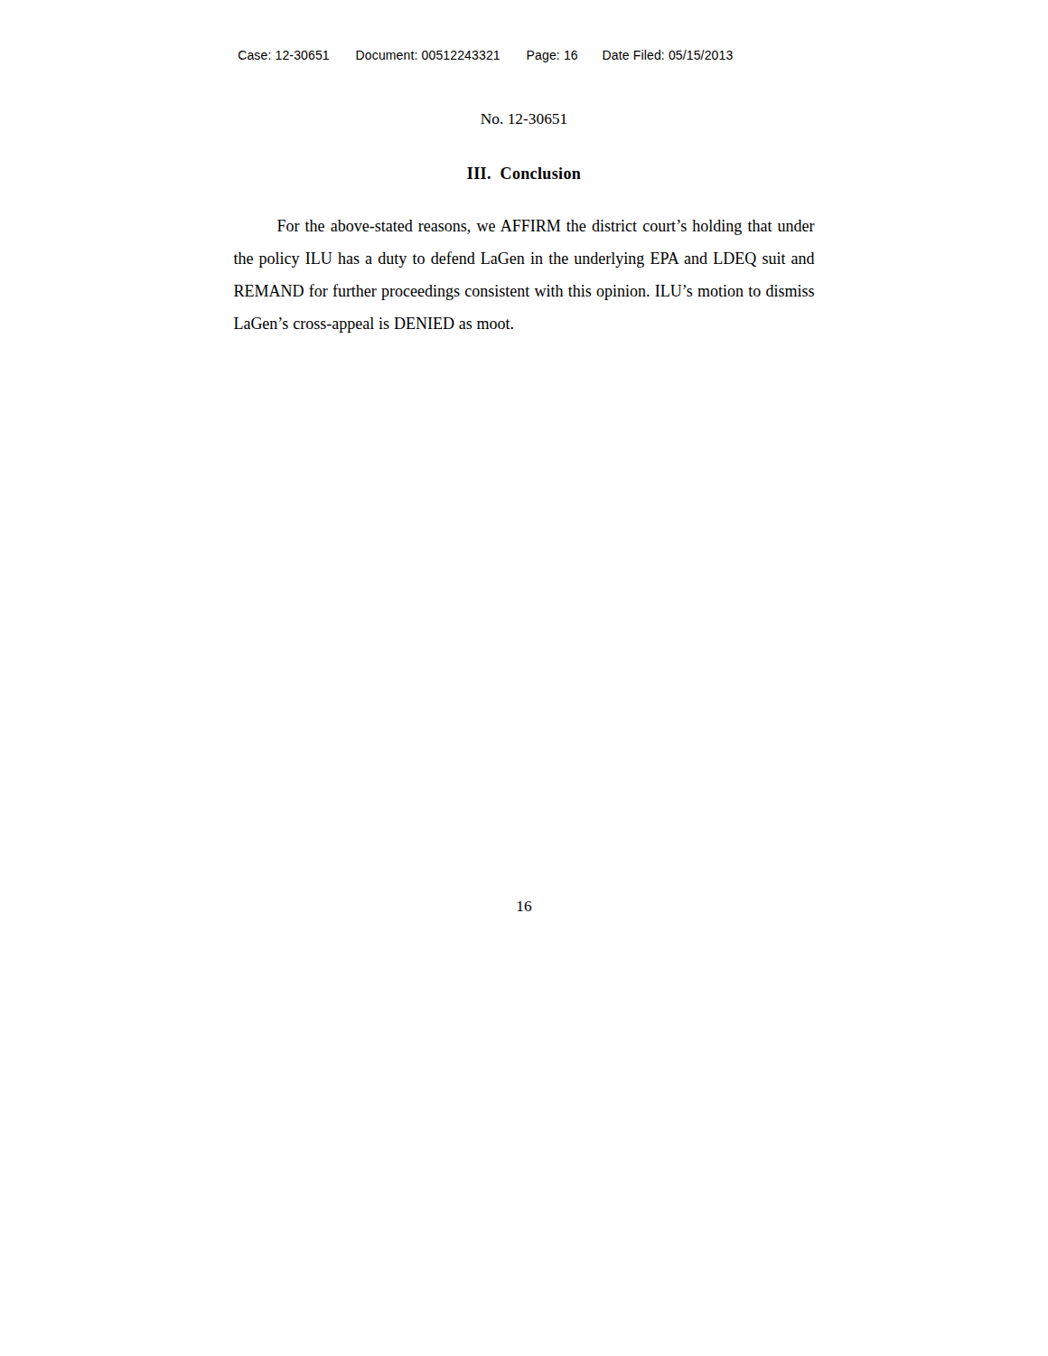Case: 12-30651 Document: 00512243321 Page: 16 Date Filed: 05/15/2013
No. 12-30651
III. Conclusion
For the above-stated reasons, we AFFIRM the district court’s holding that under the policy ILU has a duty to defend LaGen in the underlying EPA and LDEQ suit and REMAND for further proceedings consistent with this opinion. ILU’s motion to dismiss LaGen’s cross-appeal is DENIED as moot.
16